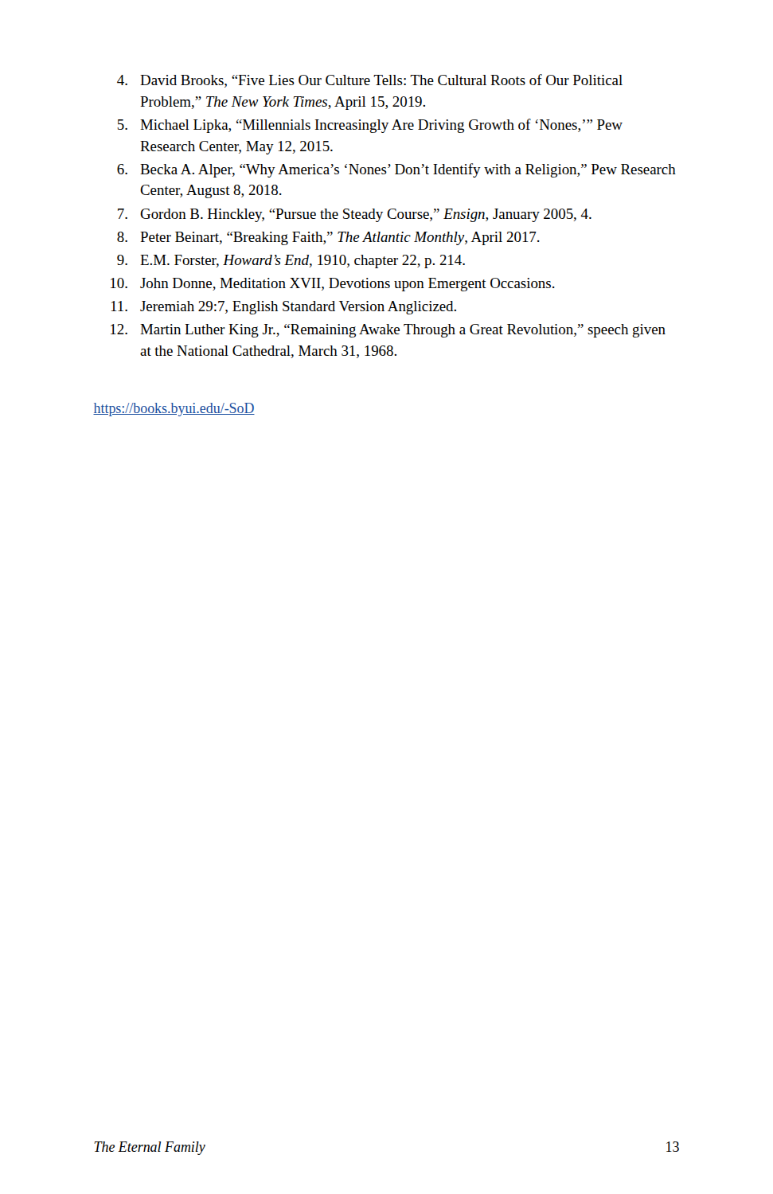4. David Brooks, “Five Lies Our Culture Tells: The Cultural Roots of Our Political Problem,” The New York Times, April 15, 2019.
5. Michael Lipka, “Millennials Increasingly Are Driving Growth of ‘Nones,’” Pew Research Center, May 12, 2015.
6. Becka A. Alper, “Why America’s ‘Nones’ Don’t Identify with a Religion,” Pew Research Center, August 8, 2018.
7. Gordon B. Hinckley, “Pursue the Steady Course,” Ensign, January 2005, 4.
8. Peter Beinart, “Breaking Faith,” The Atlantic Monthly, April 2017.
9. E.M. Forster, Howard’s End, 1910, chapter 22, p. 214.
10. John Donne, Meditation XVII, Devotions upon Emergent Occasions.
11. Jeremiah 29:7, English Standard Version Anglicized.
12. Martin Luther King Jr., “Remaining Awake Through a Great Revolution,” speech given at the National Cathedral, March 31, 1968.
https://books.byui.edu/-SoD
The Eternal Family 13